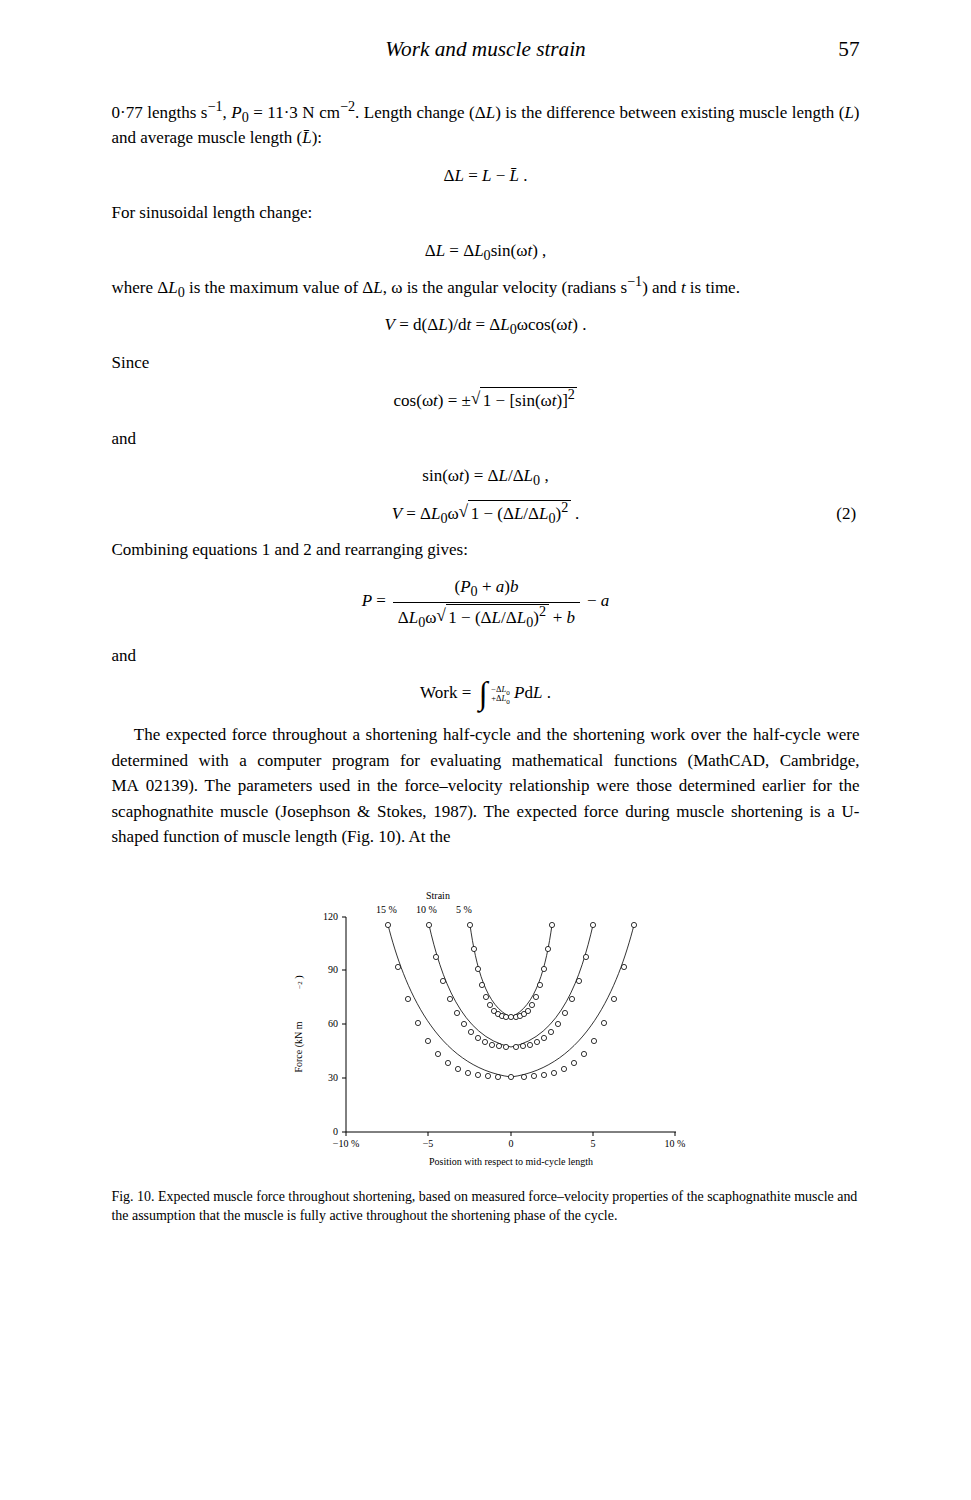Work and muscle strain 57
0·77 lengths s−1, P0 = 11·3 N cm−2. Length change (ΔL) is the difference between existing muscle length (L) and average muscle length (L̄):
ΔL = L − L̄ .
For sinusoidal length change:
ΔL = ΔL0sin(ωt) ,
where ΔL0 is the maximum value of ΔL, ω is the angular velocity (radians s−1) and t is time.
V = d(ΔL)/dt = ΔL0ωcos(ωt) .
Since
cos(ωt) = ±1 − [sin(ωt)]2
and
sin(ωt) = ΔL/ΔL0 ,
V = ΔL0ω1 − (ΔL/ΔL0)2 . (2)
Combining equations 1 and 2 and rearranging gives:
P = (P0 + a)b ΔL0ω1 − (ΔL/ΔL0)2 + b − a
and
Work = ∫−ΔL0+ΔL0 PdL .
The expected force throughout a shortening half-cycle and the shortening work over the half-cycle were determined with a computer program for evaluating mathematical functions (MathCAD, Cambridge, MA 02139). The parameters used in the force–velocity relationship were those determined earlier for the scaphognathite muscle (Josephson & Stokes, 1987). The expected force during muscle shortening is a U-shaped function of muscle length (Fig. 10). At the
0 30 60 90 120 Force (kN m x x −2 ) −10 % −5 0 5 10 % Position with respect to mid-cycle length Strain 15 % 10 % 5 %
Fig. 10. Expected muscle force throughout shortening, based on measured force–velocity properties of the scaphognathite muscle and the assumption that the muscle is fully active throughout the shortening phase of the cycle.